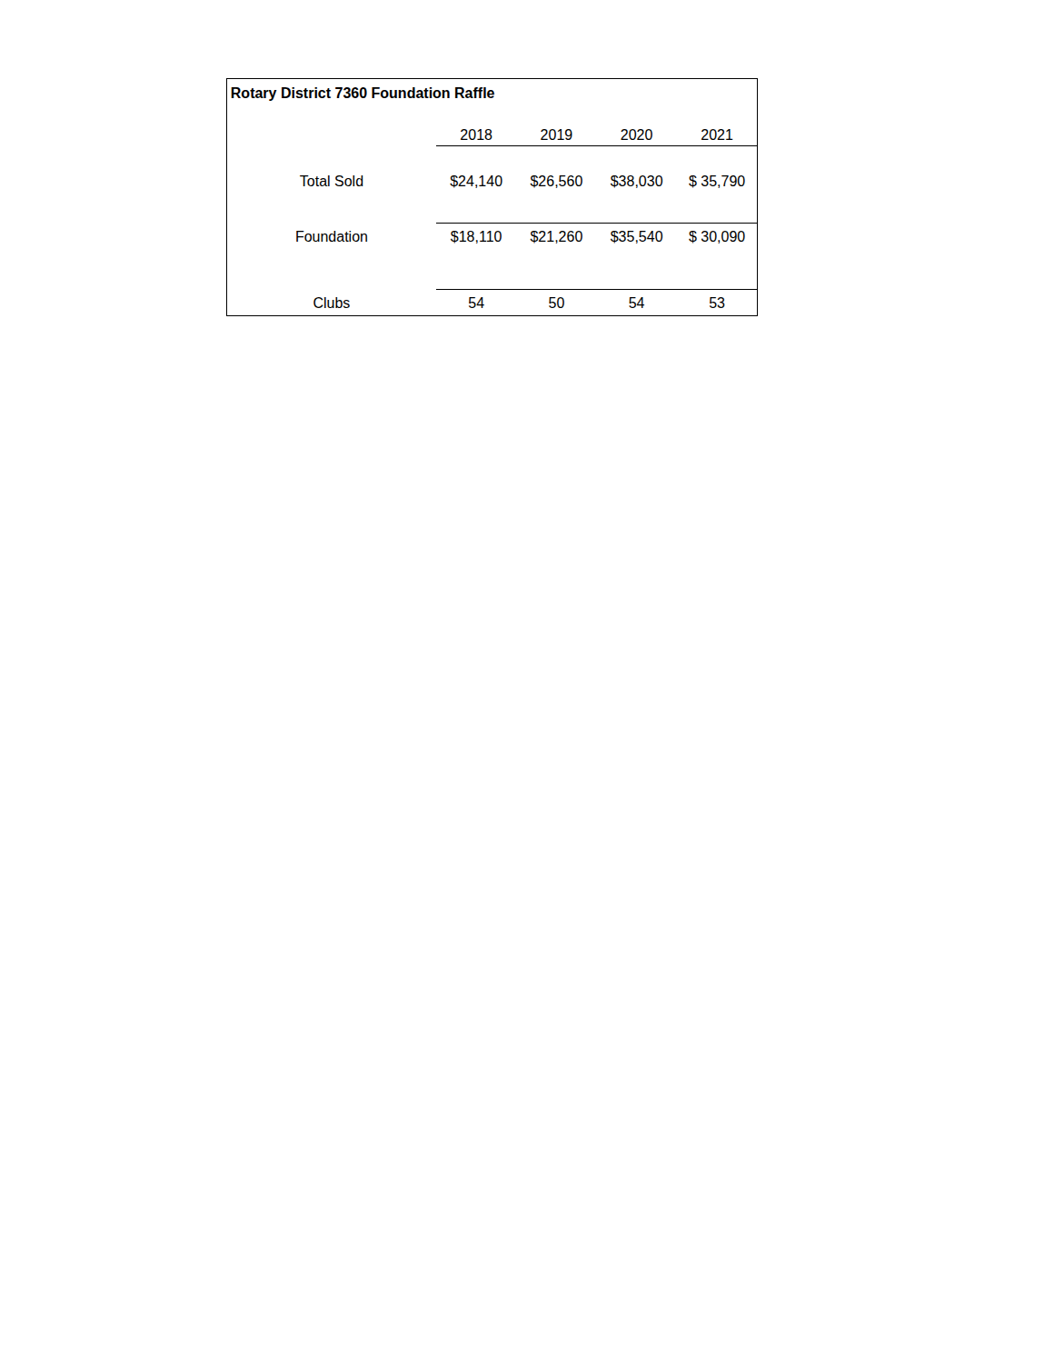Rotary District 7360 Foundation Raffle
| | 2018 | 2019 | 2020 | 2021 |
| Total Sold | $24,140 | $26,560 | $38,030 | $ 35,790 |
| Foundation | $18,110 | $21,260 | $35,540 | $ 30,090 |
| Clubs | 54 | 50 | 54 | 53 |